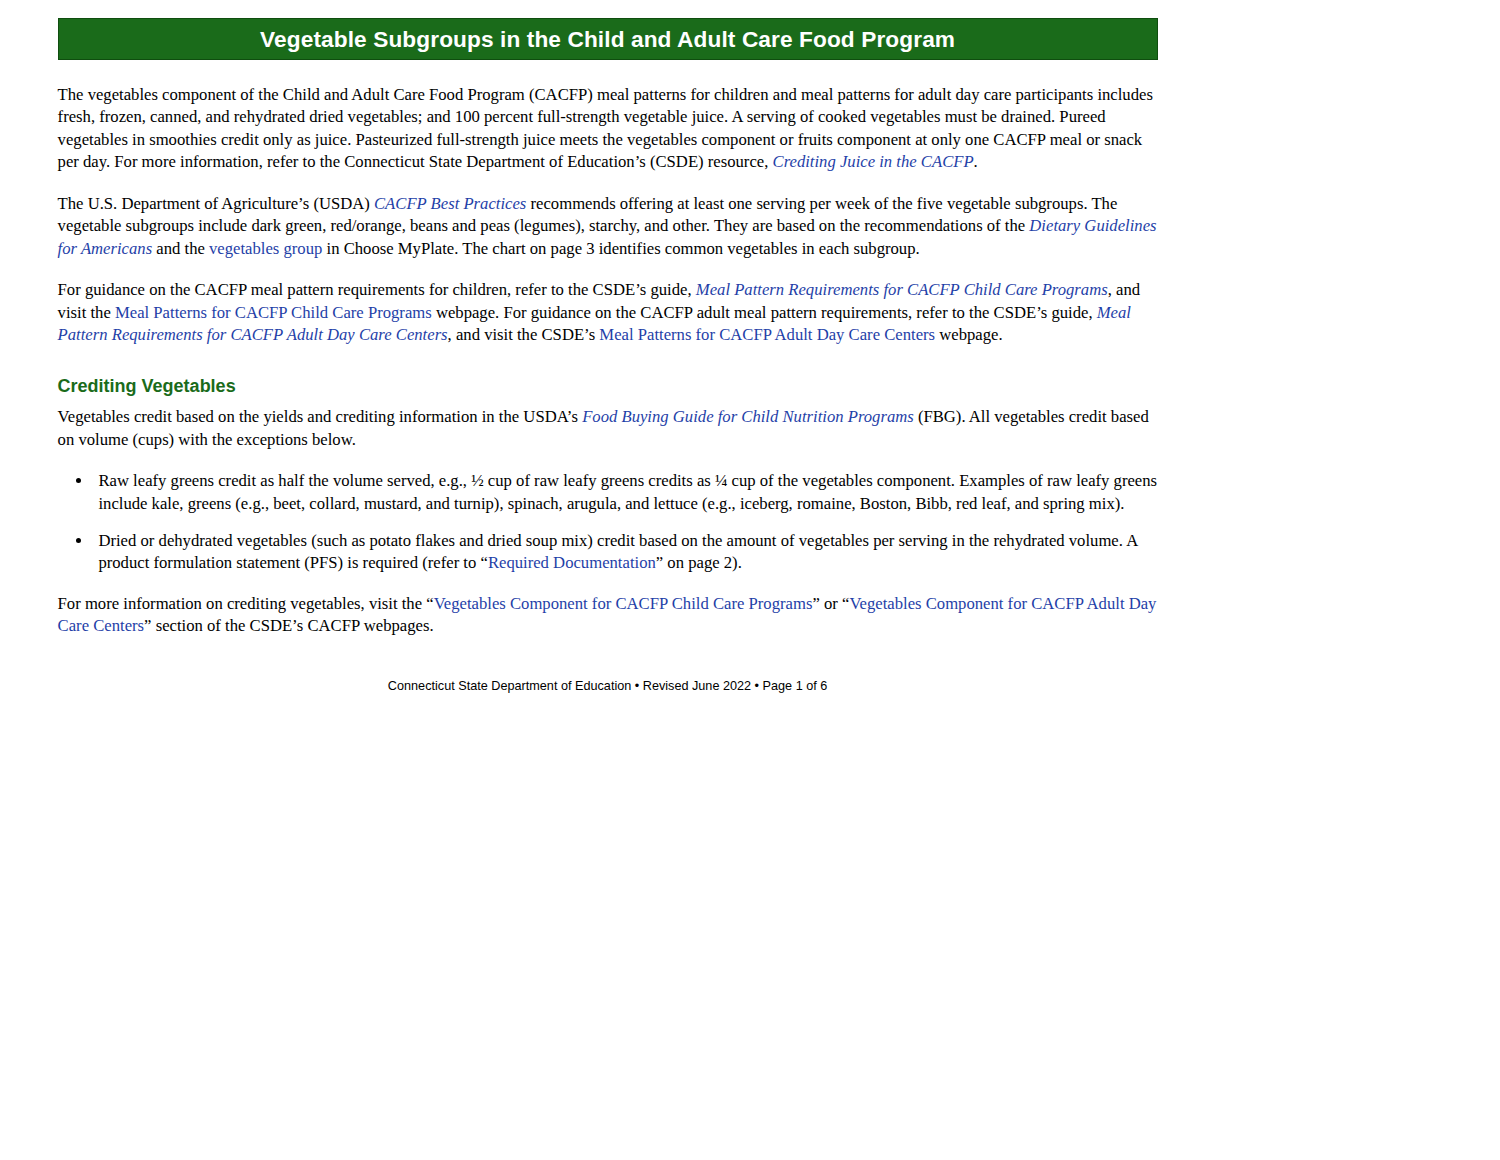Vegetable Subgroups in the Child and Adult Care Food Program
The vegetables component of the Child and Adult Care Food Program (CACFP) meal patterns for children and meal patterns for adult day care participants includes fresh, frozen, canned, and rehydrated dried vegetables; and 100 percent full-strength vegetable juice. A serving of cooked vegetables must be drained. Pureed vegetables in smoothies credit only as juice. Pasteurized full-strength juice meets the vegetables component or fruits component at only one CACFP meal or snack per day. For more information, refer to the Connecticut State Department of Education’s (CSDE) resource, Crediting Juice in the CACFP.
The U.S. Department of Agriculture’s (USDA) CACFP Best Practices recommends offering at least one serving per week of the five vegetable subgroups. The vegetable subgroups include dark green, red/orange, beans and peas (legumes), starchy, and other. They are based on the recommendations of the Dietary Guidelines for Americans and the vegetables group in Choose MyPlate. The chart on page 3 identifies common vegetables in each subgroup.
For guidance on the CACFP meal pattern requirements for children, refer to the CSDE’s guide, Meal Pattern Requirements for CACFP Child Care Programs, and visit the Meal Patterns for CACFP Child Care Programs webpage. For guidance on the CACFP adult meal pattern requirements, refer to the CSDE’s guide, Meal Pattern Requirements for CACFP Adult Day Care Centers, and visit the CSDE’s Meal Patterns for CACFP Adult Day Care Centers webpage.
Crediting Vegetables
Vegetables credit based on the yields and crediting information in the USDA’s Food Buying Guide for Child Nutrition Programs (FBG). All vegetables credit based on volume (cups) with the exceptions below.
Raw leafy greens credit as half the volume served, e.g., ½ cup of raw leafy greens credits as ¼ cup of the vegetables component. Examples of raw leafy greens include kale, greens (e.g., beet, collard, mustard, and turnip), spinach, arugula, and lettuce (e.g., iceberg, romaine, Boston, Bibb, red leaf, and spring mix).
Dried or dehydrated vegetables (such as potato flakes and dried soup mix) credit based on the amount of vegetables per serving in the rehydrated volume. A product formulation statement (PFS) is required (refer to “Required Documentation” on page 2).
For more information on crediting vegetables, visit the “Vegetables Component for CACFP Child Care Programs” or “Vegetables Component for CACFP Adult Day Care Centers” section of the CSDE’s CACFP webpages.
Connecticut State Department of Education • Revised June 2022 • Page 1 of 6